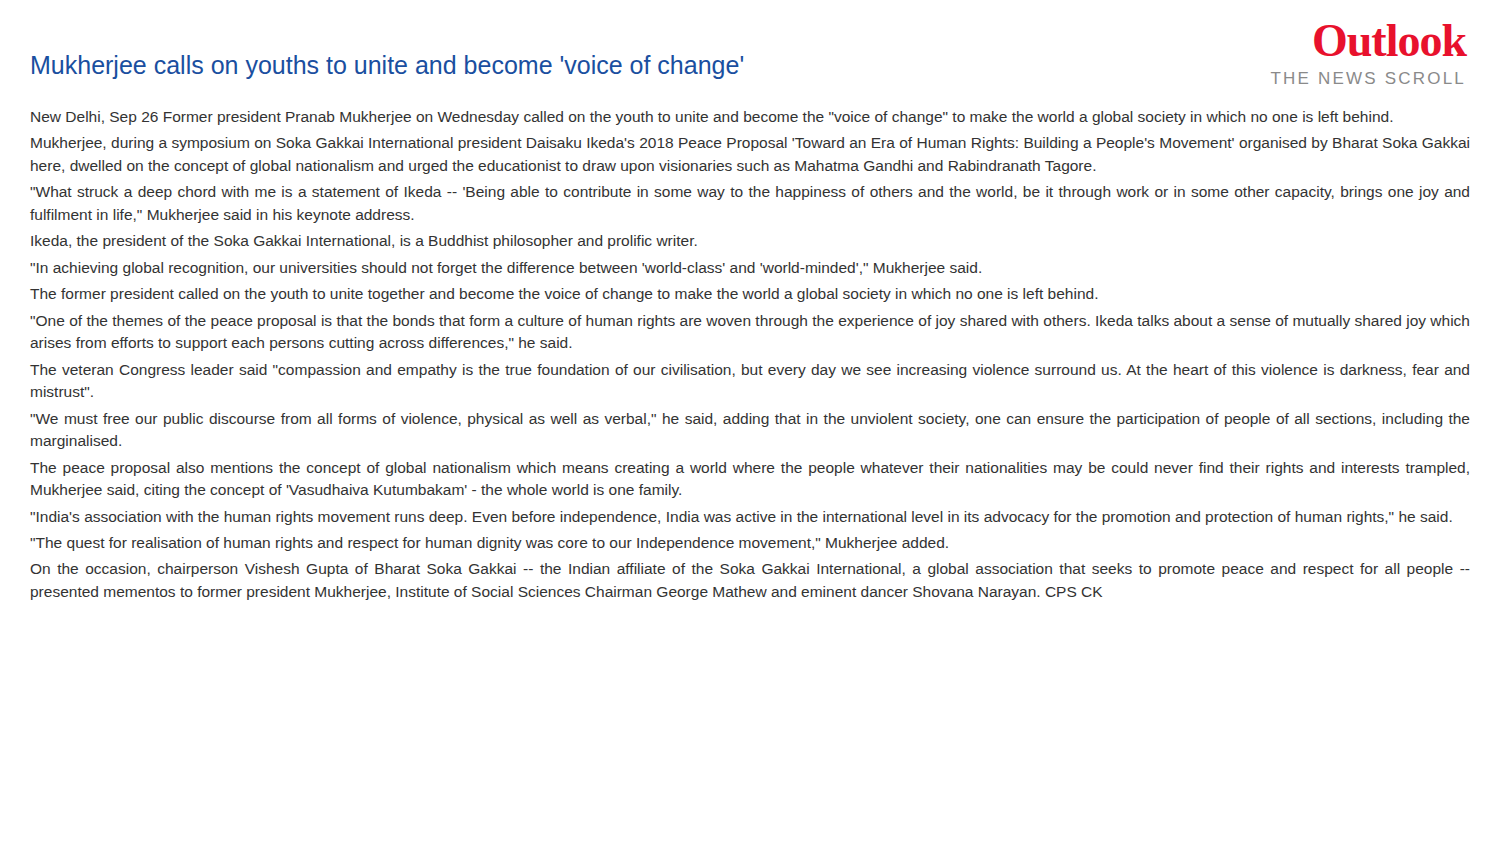Outlook
THE NEWS SCROLL
Mukherjee calls on youths to unite and become 'voice of change'
New Delhi, Sep 26 Former president Pranab Mukherjee on Wednesday called on the youth to unite and become the "voice of change" to make the world a global society in which no one is left behind.
Mukherjee, during a symposium on Soka Gakkai International president Daisaku Ikeda's 2018 Peace Proposal 'Toward an Era of Human Rights: Building a People's Movement' organised by Bharat Soka Gakkai here, dwelled on the concept of global nationalism and urged the educationist to draw upon visionaries such as Mahatma Gandhi and Rabindranath Tagore.
"What struck a deep chord with me is a statement of Ikeda -- 'Being able to contribute in some way to the happiness of others and the world, be it through work or in some other capacity, brings one joy and fulfilment in life," Mukherjee said in his keynote address.
Ikeda, the president of the Soka Gakkai International, is a Buddhist philosopher and prolific writer.
"In achieving global recognition, our universities should not forget the difference between 'world-class' and 'world-minded'," Mukherjee said.
The former president called on the youth to unite together and become the voice of change to make the world a global society in which no one is left behind.
"One of the themes of the peace proposal is that the bonds that form a culture of human rights are woven through the experience of joy shared with others. Ikeda talks about a sense of mutually shared joy which arises from efforts to support each persons cutting across differences," he said.
The veteran Congress leader said "compassion and empathy is the true foundation of our civilisation, but every day we see increasing violence surround us. At the heart of this violence is darkness, fear and mistrust".
"We must free our public discourse from all forms of violence, physical as well as verbal," he said, adding that in the unviolent society, one can ensure the participation of people of all sections, including the marginalised.
The peace proposal also mentions the concept of global nationalism which means creating a world where the people whatever their nationalities may be could never find their rights and interests trampled, Mukherjee said, citing the concept of 'Vasudhaiva Kutumbakam' - the whole world is one family.
"India's association with the human rights movement runs deep. Even before independence, India was active in the international level in its advocacy for the promotion and protection of human rights," he said.
"The quest for realisation of human rights and respect for human dignity was core to our Independence movement," Mukherjee added.
On the occasion, chairperson Vishesh Gupta of Bharat Soka Gakkai -- the Indian affiliate of the Soka Gakkai International, a global association that seeks to promote peace and respect for all people -- presented mementos to former president Mukherjee, Institute of Social Sciences Chairman George Mathew and eminent dancer Shovana Narayan. CPS CK